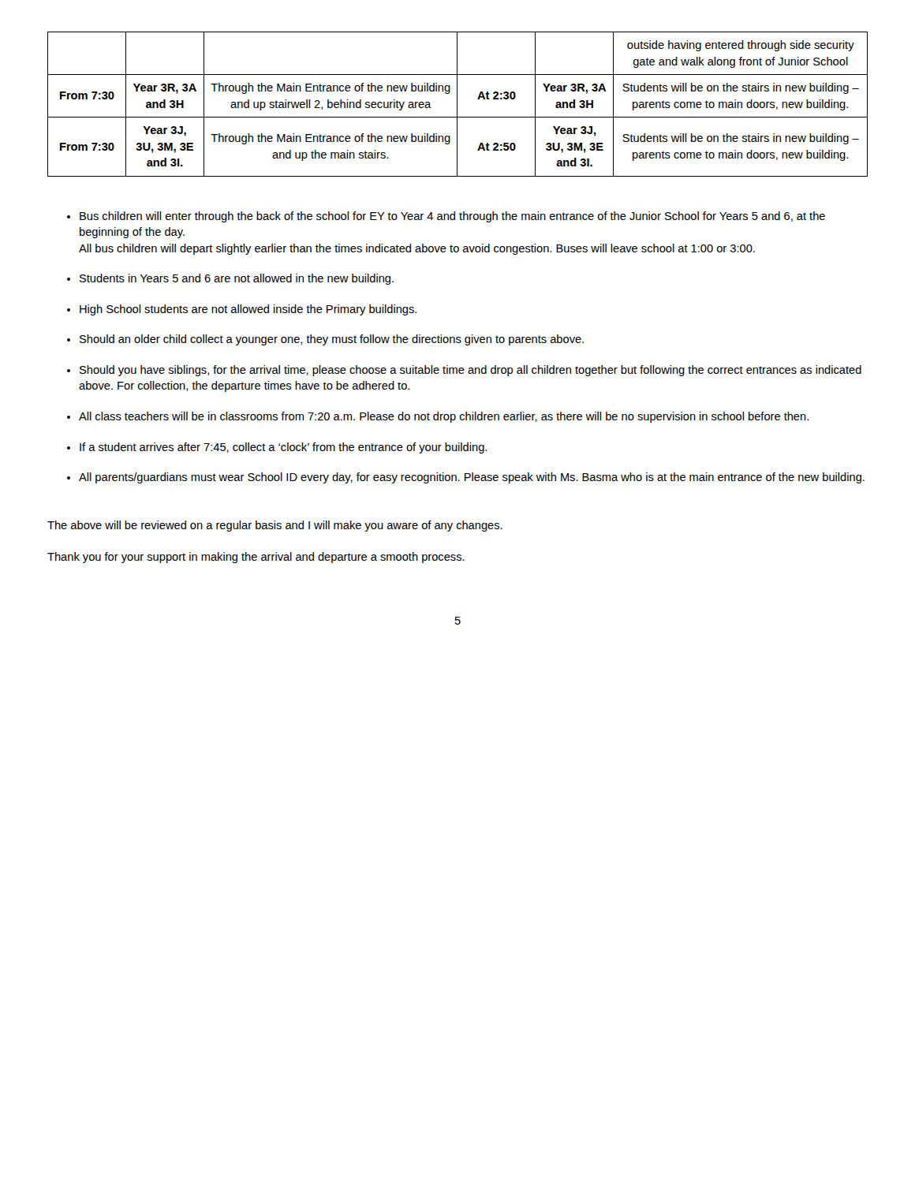| | | | | | outside having entered through side security gate and walk along front of Junior School |
| From 7:30 | Year 3R, 3A and 3H | Through the Main Entrance of the new building and up stairwell 2, behind security area | At 2:30 | Year 3R, 3A and 3H | Students will be on the stairs in new building – parents come to main doors, new building. |
| From 7:30 | Year 3J, 3U, 3M, 3E and 3I. | Through the Main Entrance of the new building and up the main stairs. | At 2:50 | Year 3J, 3U, 3M, 3E and 3I. | Students will be on the stairs in new building – parents come to main doors, new building. |
Bus children will enter through the back of the school for EY to Year 4 and through the main entrance of the Junior School for Years 5 and 6, at the beginning of the day.
All bus children will depart slightly earlier than the times indicated above to avoid congestion. Buses will leave school at 1:00 or 3:00.
Students in Years 5 and 6 are not allowed in the new building.
High School students are not allowed inside the Primary buildings.
Should an older child collect a younger one, they must follow the directions given to parents above.
Should you have siblings, for the arrival time, please choose a suitable time and drop all children together but following the correct entrances as indicated above. For collection, the departure times have to be adhered to.
All class teachers will be in classrooms from 7:20 a.m. Please do not drop children earlier, as there will be no supervision in school before then.
If a student arrives after 7:45, collect a ‘clock’ from the entrance of your building.
All parents/guardians must wear School ID every day, for easy recognition. Please speak with Ms. Basma who is at the main entrance of the new building.
The above will be reviewed on a regular basis and I will make you aware of any changes.
Thank you for your support in making the arrival and departure a smooth process.
5